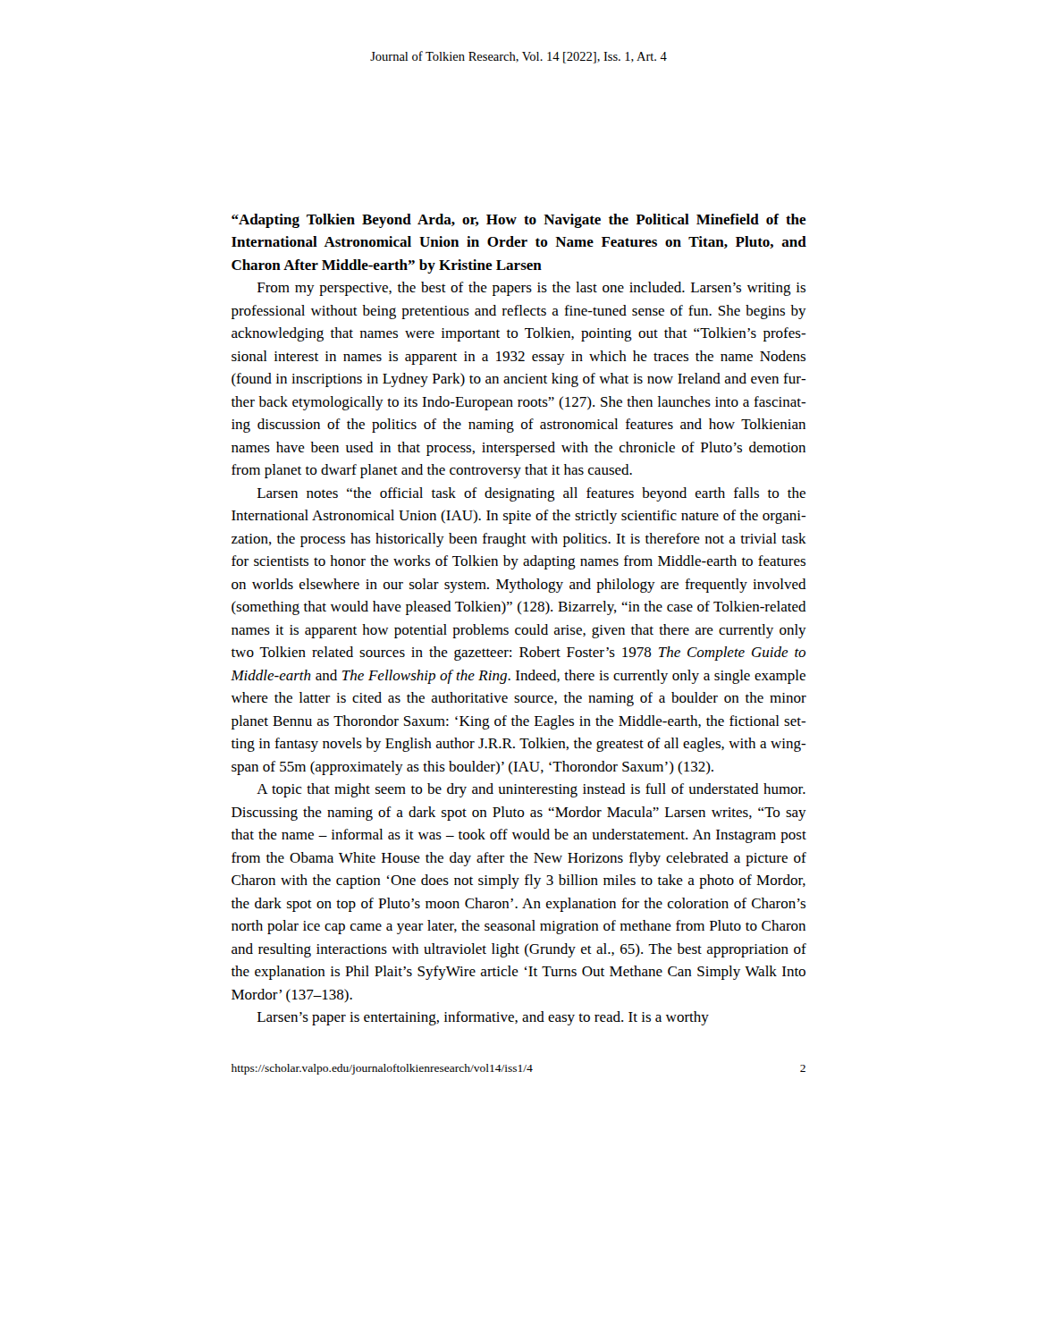Journal of Tolkien Research, Vol. 14 [2022], Iss. 1, Art. 4
“Adapting Tolkien Beyond Arda, or, How to Navigate the Political Minefield of the International Astronomical Union in Order to Name Features on Titan, Pluto, and Charon After Middle-earth” by Kristine Larsen
From my perspective, the best of the papers is the last one included. Larsen’s writing is professional without being pretentious and reflects a fine-tuned sense of fun. She begins by acknowledging that names were important to Tolkien, pointing out that “Tolkien’s professional interest in names is apparent in a 1932 essay in which he traces the name Nodens (found in inscriptions in Lydney Park) to an ancient king of what is now Ireland and even further back etymologically to its Indo-European roots” (127). She then launches into a fascinating discussion of the politics of the naming of astronomical features and how Tolkienian names have been used in that process, interspersed with the chronicle of Pluto’s demotion from planet to dwarf planet and the controversy that it has caused.
Larsen notes “the official task of designating all features beyond earth falls to the International Astronomical Union (IAU). In spite of the strictly scientific nature of the organization, the process has historically been fraught with politics. It is therefore not a trivial task for scientists to honor the works of Tolkien by adapting names from Middle-earth to features on worlds elsewhere in our solar system. Mythology and philology are frequently involved (something that would have pleased Tolkien)” (128). Bizarrely, “in the case of Tolkien-related names it is apparent how potential problems could arise, given that there are currently only two Tolkien related sources in the gazetteer: Robert Foster’s 1978 The Complete Guide to Middle-earth and The Fellowship of the Ring. Indeed, there is currently only a single example where the latter is cited as the authoritative source, the naming of a boulder on the minor planet Bennu as Thorondor Saxum: ‘King of the Eagles in the Middle-earth, the fictional setting in fantasy novels by English author J.R.R. Tolkien, the greatest of all eagles, with a wingspan of 55m (approximately as this boulder)’ (IAU, ‘Thorondor Saxum’) (132).
A topic that might seem to be dry and uninteresting instead is full of understated humor. Discussing the naming of a dark spot on Pluto as “Mordor Macula” Larsen writes, “To say that the name – informal as it was – took off would be an understatement. An Instagram post from the Obama White House the day after the New Horizons flyby celebrated a picture of Charon with the caption ‘One does not simply fly 3 billion miles to take a photo of Mordor, the dark spot on top of Pluto’s moon Charon’. An explanation for the coloration of Charon’s north polar ice cap came a year later, the seasonal migration of methane from Pluto to Charon and resulting interactions with ultraviolet light (Grundy et al., 65). The best appropriation of the explanation is Phil Plait’s SyfyWire article ‘It Turns Out Methane Can Simply Walk Into Mordor’ (137–138).
Larsen’s paper is entertaining, informative, and easy to read. It is a worthy
https://scholar.valpo.edu/journaloftolkienresearch/vol14/iss1/4 2